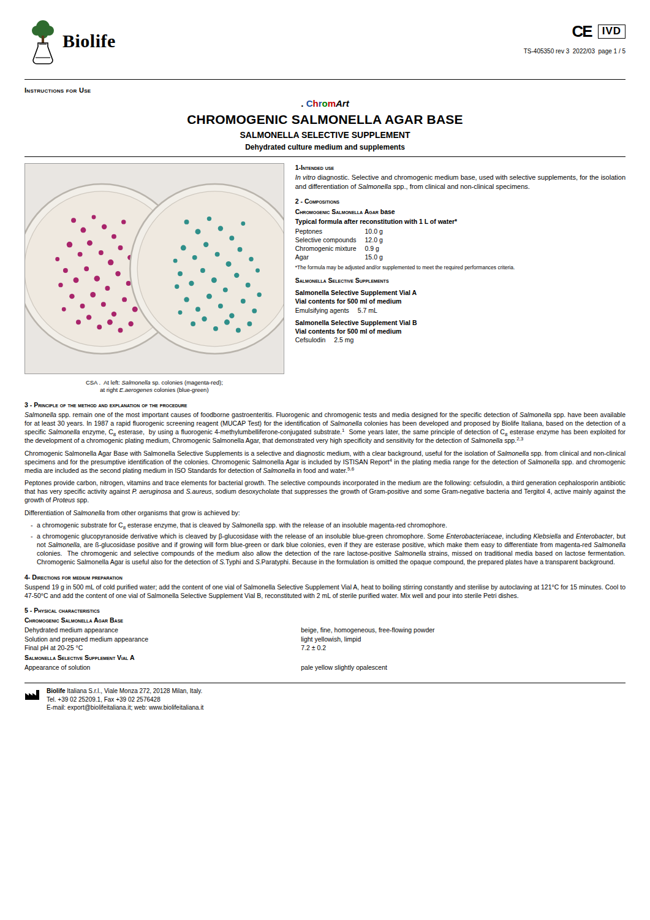Biolife
CE IVD
TS-405350 rev 3 2022/03 page 1 / 5
Instructions for Use
. ChromArt
CHROMOGENIC SALMONELLA AGAR BASE
SALMONELLA SELECTIVE SUPPLEMENT
Dehydrated culture medium and supplements
CSA . At left: Salmonella sp. colonies (magenta-red);
at right E.aerogenes colonies (blue-green)
1-Intended use
In vitro diagnostic. Selective and chromogenic medium base, used with selective supplements, for the isolation and differentiation of Salmonella spp., from clinical and non-clinical specimens.
2 - Compositions
Chromogenic Salmonella Agar base
Typical formula after reconstitution with 1 L of water*
| Peptones | 10.0 g |
| Selective compounds | 12.0 g |
| Chromogenic mixture | 0.9 g |
| Agar | 15.0 g |
*The formula may be adjusted and/or supplemented to meet the required performances criteria.
Salmonella Selective Supplements
Salmonella Selective Supplement Vial A
Vial contents for 500 ml of medium
| Emulsifying agents | 5.7 mL |
Salmonella Selective Supplement Vial B
Vial contents for 500 ml of medium
| Cefsulodin | 2.5 mg |
3 - Principle of the method and explanation of the procedure
Salmonella spp. remain one of the most important causes of foodborne gastroenteritis. Fluorogenic and chromogenic tests and media designed for the specific detection of Salmonella spp. have been available for at least 30 years. In 1987 a rapid fluorogenic screening reagent (MUCAP Test) for the identification of Salmonella colonies has been developed and proposed by Biolife Italiana, based on the detection of a specific Salmonella enzyme, C8 esterase, by using a fluorogenic 4-methylumbelliferone-conjugated substrate.1 Some years later, the same principle of detection of C8 esterase enzyme has been exploited for the development of a chromogenic plating medium, Chromogenic Salmonella Agar, that demonstrated very high specificity and sensitivity for the detection of Salmonella spp.2,3
Chromogenic Salmonella Agar Base with Salmonella Selective Supplements is a selective and diagnostic medium, with a clear background, useful for the isolation of Salmonella spp. from clinical and non-clinical specimens and for the presumptive identification of the colonies. Chromogenic Salmonella Agar is included by ISTISAN Report4 in the plating media range for the detection of Salmonella spp. and chromogenic media are included as the second plating medium in ISO Standards for detection of Salmonella in food and water.5,6
Peptones provide carbon, nitrogen, vitamins and trace elements for bacterial growth. The selective compounds incorporated in the medium are the following: cefsulodin, a third generation cephalosporin antibiotic that has very specific activity against P. aeruginosa and S.aureus, sodium desoxycholate that suppresses the growth of Gram-positive and some Gram-negative bacteria and Tergitol 4, active mainly against the growth of Proteus spp.
Differentiation of Salmonella from other organisms that grow is achieved by:
a chromogenic substrate for C8 esterase enzyme, that is cleaved by Salmonella spp. with the release of an insoluble magenta-red chromophore.
a chromogenic glucopyranoside derivative which is cleaved by β-glucosidase with the release of an insoluble blue-green chromophore. Some Enterobacteriaceae, including Klebsiella and Enterobacter, but not Salmonella, are ß-glucosidase positive and if growing will form blue-green or dark blue colonies, even if they are esterase positive, which make them easy to differentiate from magenta-red Salmonella colonies. The chromogenic and selective compounds of the medium also allow the detection of the rare lactose-positive Salmonella strains, missed on traditional media based on lactose fermentation. Chromogenic Salmonella Agar is useful also for the detection of S. Typhi and S. Paratyphi. Because in the formulation is omitted the opaque compound, the prepared plates have a transparent background.
4- Directions for medium preparation
Suspend 19 g in 500 mL of cold purified water; add the content of one vial of Salmonella Selective Supplement Vial A, heat to boiling stirring constantly and sterilise by autoclaving at 121°C for 15 minutes. Cool to 47-50°C and add the content of one vial of Salmonella Selective Supplement Vial B, reconstituted with 2 mL of sterile purified water. Mix well and pour into sterile Petri dishes.
5 - Physical characteristics
Chromogenic Salmonella Agar Base
| Dehydrated medium appearance | beige, fine, homogeneous, free-flowing powder |
| Solution and prepared medium appearance | light yellowish, limpid |
| Final pH at 20-25 °C | 7.2 ± 0.2 |
Salmonella Selective Supplement Vial A
| Appearance of solution | pale yellow slightly opalescent |
Biolife Italiana S.r.l., Viale Monza 272, 20128 Milan, Italy.
Tel. +39 02 25209.1, Fax +39 02 2576428
E-mail: export@biolifeitaliana.it; web: www.biolifeitaliana.it